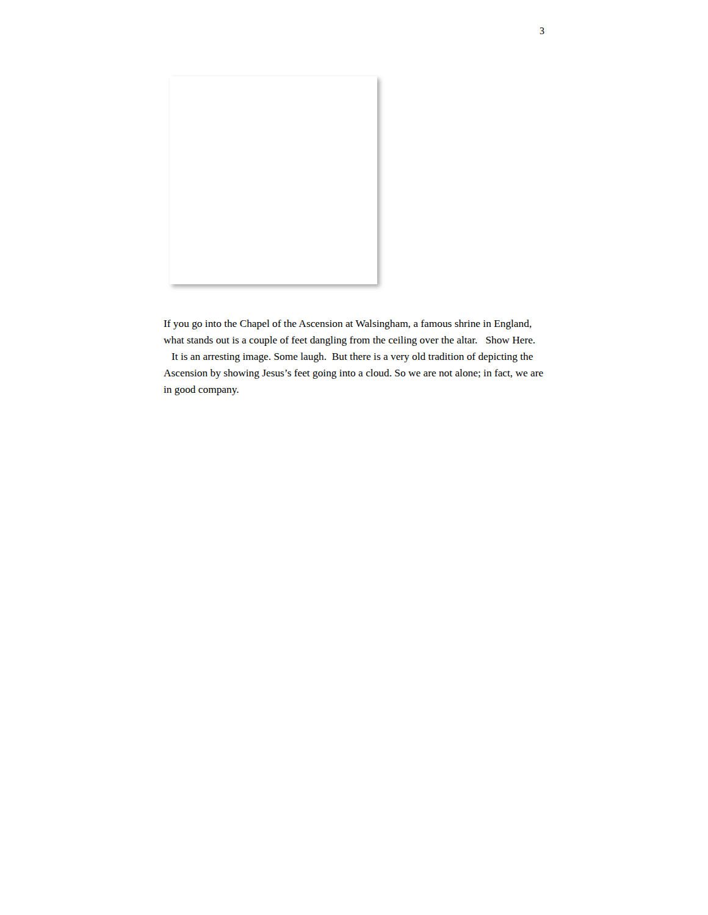3
If you go into the Chapel of the Ascension at Walsingham, a famous shrine in England, what stands out is a couple of feet dangling from the ceiling over the altar. Show Here. It is an arresting image. Some laugh. But there is a very old tradition of depicting the Ascension by showing Jesus’s feet going into a cloud. So we are not alone; in fact, we are in good company.